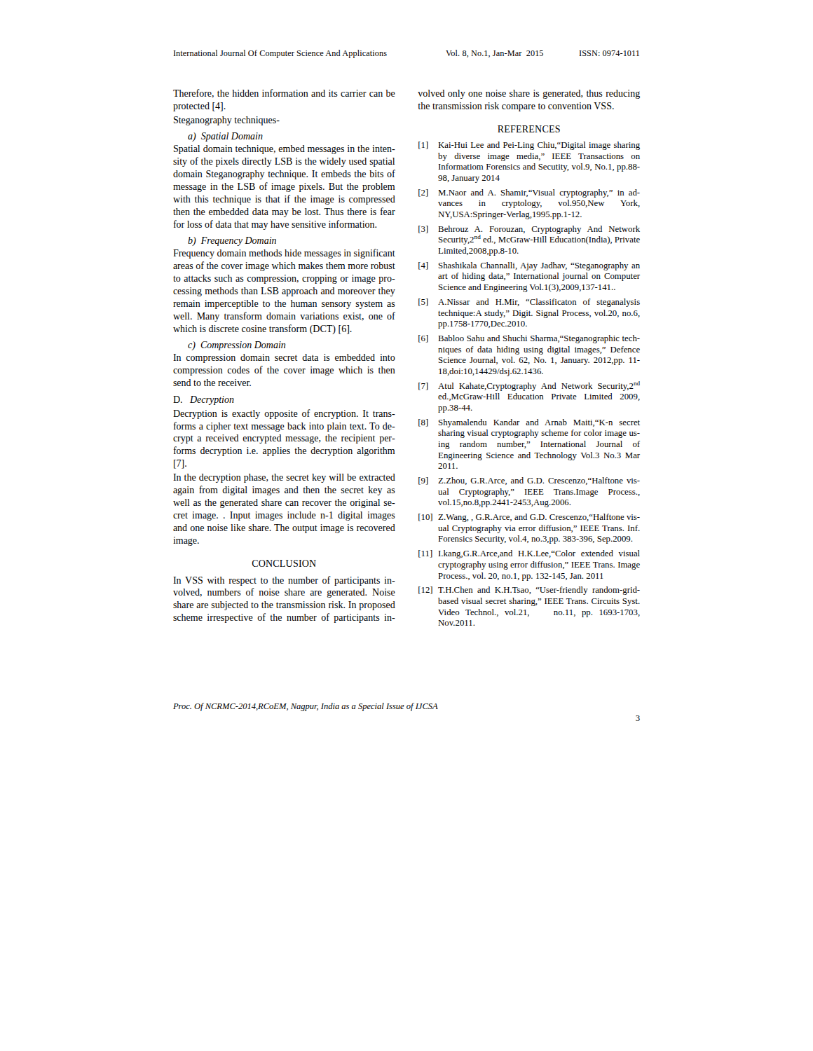International Journal Of Computer Science And Applications Vol. 8, No.1, Jan-Mar 2015 ISSN: 0974-1011
Therefore, the hidden information and its carrier can be protected [4].
Steganography techniques-
a) Spatial Domain
Spatial domain technique, embed messages in the intensity of the pixels directly LSB is the widely used spatial domain Steganography technique. It embeds the bits of message in the LSB of image pixels. But the problem with this technique is that if the image is compressed then the embedded data may be lost. Thus there is fear for loss of data that may have sensitive information.
b) Frequency Domain
Frequency domain methods hide messages in significant areas of the cover image which makes them more robust to attacks such as compression, cropping or image processing methods than LSB approach and moreover they remain imperceptible to the human sensory system as well. Many transform domain variations exist, one of which is discrete cosine transform (DCT) [6].
c) Compression Domain
In compression domain secret data is embedded into compression codes of the cover image which is then send to the receiver.
D. Decryption
Decryption is exactly opposite of encryption. It transforms a cipher text message back into plain text. To decrypt a received encrypted message, the recipient performs decryption i.e. applies the decryption algorithm [7].
In the decryption phase, the secret key will be extracted again from digital images and then the secret key as well as the generated share can recover the original secret image. . Input images include n-1 digital images and one noise like share. The output image is recovered image.
CONCLUSION
In VSS with respect to the number of participants involved, numbers of noise share are generated. Noise share are subjected to the transmission risk. In proposed scheme irrespective of the number of participants involved only one noise share is generated, thus reducing the transmission risk compare to convention VSS.
REFERENCES
[1] Kai-Hui Lee and Pei-Ling Chiu,“Digital image sharing by diverse image media,” IEEE Transactions on Informatiom Forensics and Secutity, vol.9, No.1, pp.88-98, January 2014
[2] M.Naor and A. Shamir,“Visual cryptography,” in advances in cryptology, vol.950,New York, NY,USA:Springer-Verlag,1995.pp.1-12.
[3] Behrouz A. Forouzan, Cryptography And Network Security,2nd ed., McGraw-Hill Education(India), Private Limited,2008,pp.8-10.
[4] Shashikala Channalli, Ajay Jadhav, “Steganography an art of hiding data,” International journal on Computer Science and Engineering Vol.1(3),2009,137-141..
[5] A.Nissar and H.Mir, “Classificaton of steganalysis technique:A study,” Digit. Signal Process, vol.20, no.6, pp.1758-1770,Dec.2010.
[6] Babloo Sahu and Shuchi Sharma,“Steganographic techniques of data hiding using digital images,” Defence Science Journal, vol. 62, No. 1, January. 2012,pp. 11-18,doi:10,14429/dsj.62.1436.
[7] Atul Kahate,Cryptography And Network Security,2nd ed.,McGraw-Hill Education Private Limited 2009, pp.38-44.
[8] Shyamalendu Kandar and Arnab Maiti,“K-n secret sharing visual cryptography scheme for color image using random number,” International Journal of Engineering Science and Technology Vol.3 No.3 Mar 2011.
[9] Z.Zhou, G.R.Arce, and G.D. Crescenzo,“Halftone visual Cryptography,” IEEE Trans.Image Process., vol.15,no.8,pp.2441-2453,Aug.2006.
[10] Z.Wang, , G.R.Arce, and G.D. Crescenzo,“Halftone visual Cryptography via error diffusion,” IEEE Trans. Inf. Forensics Security, vol.4, no.3,pp. 383-396, Sep.2009.
[11] I.kang,G.R.Arce,and H.K.Lee,“Color extended visual cryptography using error diffusion,” IEEE Trans. Image Process., vol. 20, no.1, pp. 132-145, Jan. 2011
[12] T.H.Chen and K.H.Tsao, “User-friendly random-grid-based visual secret sharing,” IEEE Trans. Circuits Syst. Video Technol., vol.21, no.11, pp. 1693-1703, Nov.2011.
Proc. Of NCRMC-2014,RCoEM, Nagpur, India as a Special Issue of IJCSA
3